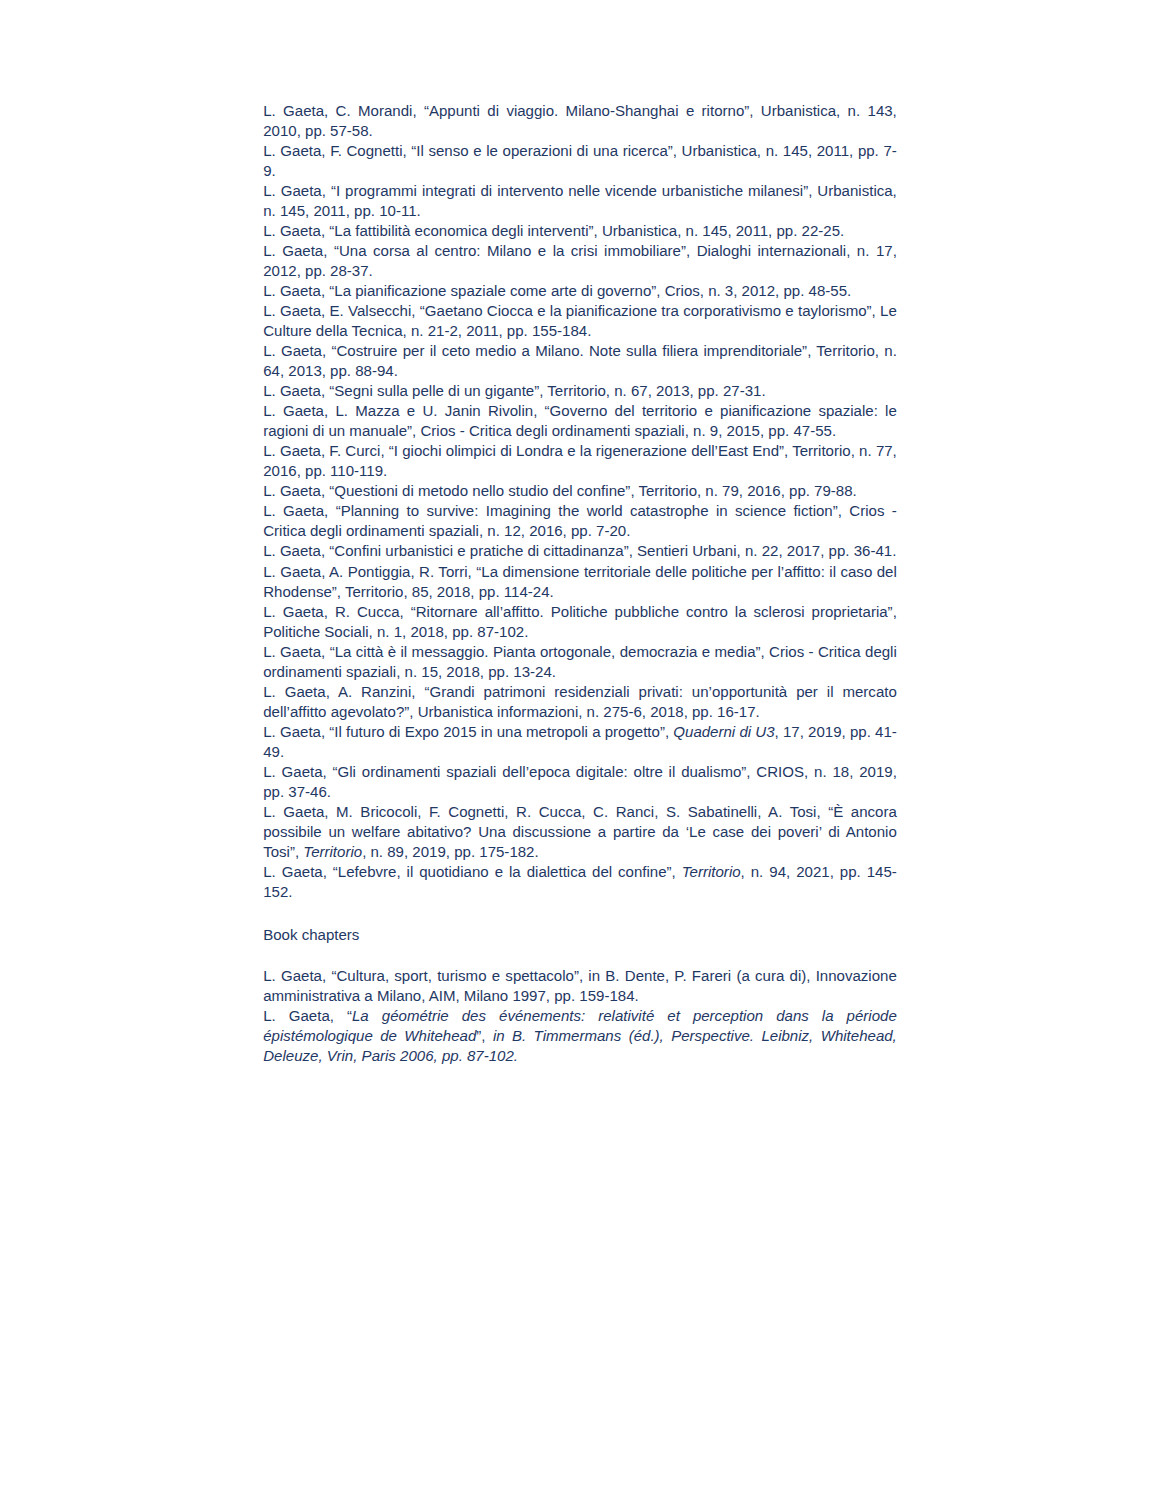L. Gaeta, C. Morandi, “Appunti di viaggio. Milano-Shanghai e ritorno”, Urbanistica, n. 143, 2010, pp. 57-58.
L. Gaeta, F. Cognetti, “Il senso e le operazioni di una ricerca”, Urbanistica, n. 145, 2011, pp. 7-9.
L. Gaeta, “I programmi integrati di intervento nelle vicende urbanistiche milanesi”, Urbanistica, n. 145, 2011, pp. 10-11.
L. Gaeta, “La fattibilità economica degli interventi”, Urbanistica, n. 145, 2011, pp. 22-25.
L. Gaeta, “Una corsa al centro: Milano e la crisi immobiliare”, Dialoghi internazionali, n. 17, 2012, pp. 28-37.
L. Gaeta, “La pianificazione spaziale come arte di governo”, Crios, n. 3, 2012, pp. 48-55.
L. Gaeta, E. Valsecchi, “Gaetano Ciocca e la pianificazione tra corporativismo e taylorismo”, Le Culture della Tecnica, n. 21-2, 2011, pp. 155-184.
L. Gaeta, “Costruire per il ceto medio a Milano. Note sulla filiera imprenditoriale”, Territorio, n. 64, 2013, pp. 88-94.
L. Gaeta, “Segni sulla pelle di un gigante”, Territorio, n. 67, 2013, pp. 27-31.
L. Gaeta, L. Mazza e U. Janin Rivolin, “Governo del territorio e pianificazione spaziale: le ragioni di un manuale”, Crios - Critica degli ordinamenti spaziali, n. 9, 2015, pp. 47-55.
L. Gaeta, F. Curci, “I giochi olimpici di Londra e la rigenerazione dell’East End”, Territorio, n. 77, 2016, pp. 110-119.
L. Gaeta, “Questioni di metodo nello studio del confine”, Territorio, n. 79, 2016, pp. 79-88.
L. Gaeta, “Planning to survive: Imagining the world catastrophe in science fiction”, Crios - Critica degli ordinamenti spaziali, n. 12, 2016, pp. 7-20.
L. Gaeta, “Confini urbanistici e pratiche di cittadinanza”, Sentieri Urbani, n. 22, 2017, pp. 36-41.
L. Gaeta, A. Pontiggia, R. Torri, “La dimensione territoriale delle politiche per l’affitto: il caso del Rhodense”, Territorio, 85, 2018, pp. 114-24.
L. Gaeta, R. Cucca, “Ritornare all’affitto. Politiche pubbliche contro la sclerosi proprietaria”, Politiche Sociali, n. 1, 2018, pp. 87-102.
L. Gaeta, “La città è il messaggio. Pianta ortogonale, democrazia e media”, Crios - Critica degli ordinamenti spaziali, n. 15, 2018, pp. 13-24.
L. Gaeta, A. Ranzini, “Grandi patrimoni residenziali privati: un’opportunità per il mercato dell’affitto agevolato?”, Urbanistica informazioni, n. 275-6, 2018, pp. 16-17.
L. Gaeta, “Il futuro di Expo 2015 in una metropoli a progetto”, Quaderni di U3, 17, 2019, pp. 41-49.
L. Gaeta, “Gli ordinamenti spaziali dell’epoca digitale: oltre il dualismo”, CRIOS, n. 18, 2019, pp. 37-46.
L. Gaeta, M. Bricocoli, F. Cognetti, R. Cucca, C. Ranci, S. Sabatinelli, A. Tosi, “È ancora possibile un welfare abitativo? Una discussione a partire da ‘Le case dei poveri’ di Antonio Tosi”, Territorio, n. 89, 2019, pp. 175-182.
L. Gaeta, “Lefebvre, il quotidiano e la dialettica del confine”, Territorio, n. 94, 2021, pp. 145-152.
Book chapters
L. Gaeta, “Cultura, sport, turismo e spettacolo”, in B. Dente, P. Fareri (a cura di), Innovazione amministrativa a Milano, AIM, Milano 1997, pp. 159-184.
L. Gaeta, “La géométrie des événements: relativité et perception dans la période épistémologique de Whitehead”, in B. Timmermans (éd.), Perspective. Leibniz, Whitehead, Deleuze, Vrin, Paris 2006, pp. 87-102.